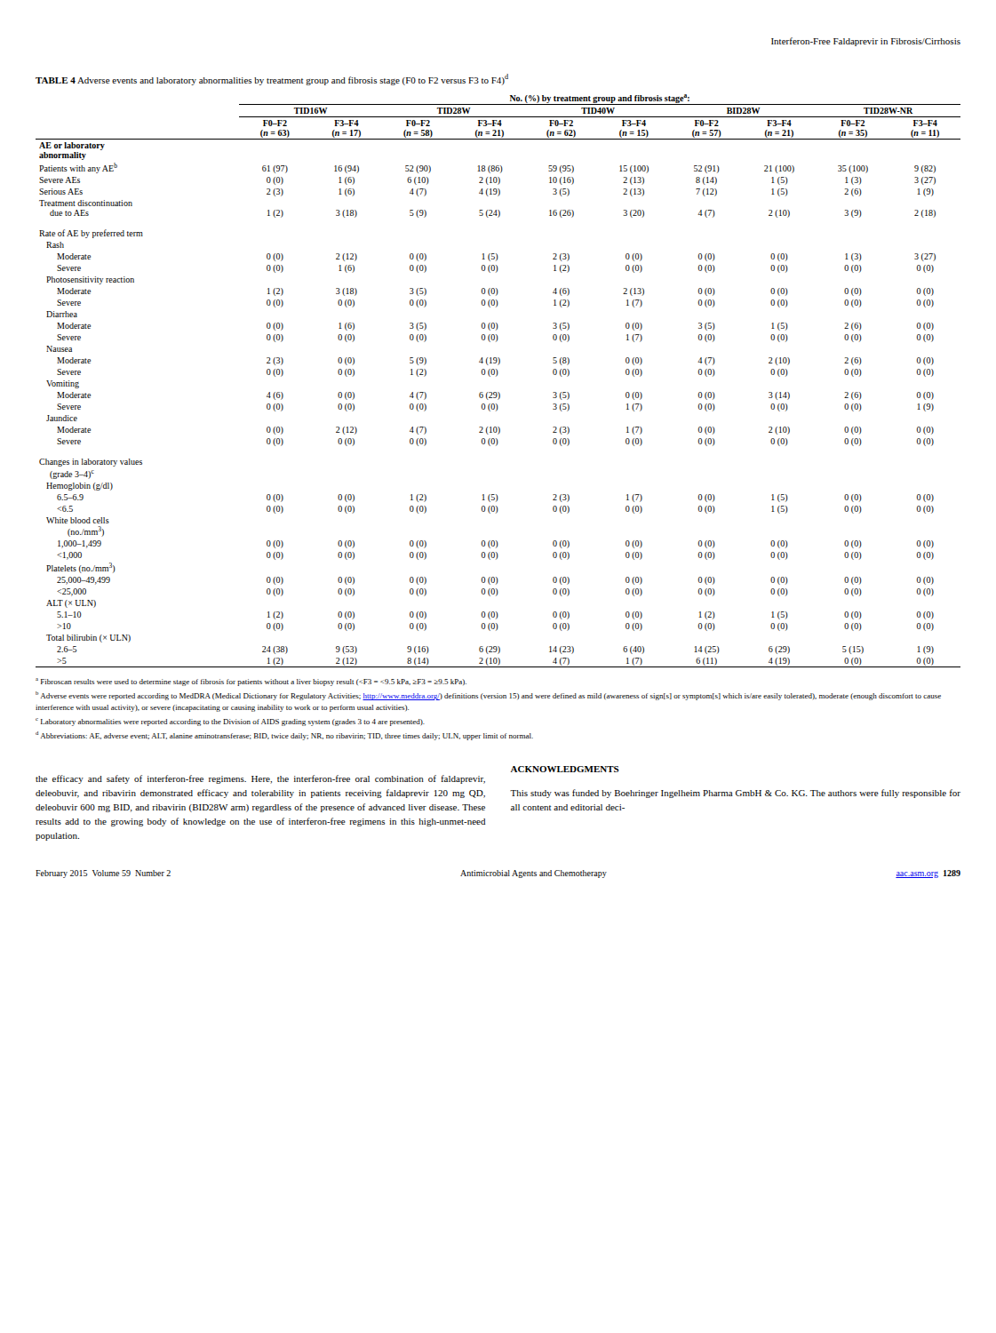Interferon-Free Faldaprevir in Fibrosis/Cirrhosis
TABLE 4 Adverse events and laboratory abnormalities by treatment group and fibrosis stage (F0 to F2 versus F3 to F4)d
| | No. (%) by treatment group and fibrosis stage a : |
| --- | --- |
| TID16W | TID28W | TID40W | BID28W | TID28W-NR |
| F0–F2 ( n = 63) | F3–F4 ( n = 17) | F0–F2 ( n = 58) | F3–F4 ( n = 21) | F0–F2 ( n = 62) | F3–F4 ( n = 15) | F0–F2 ( n = 57) | F3–F4 ( n = 21) | F0–F2 ( n = 35) | F3–F4 ( n = 11) |
| AE or laboratory abnormality | |
| Patients with any AE b | 61 (97) | 16 (94) | 52 (90) | 18 (86) | 59 (95) | 15 (100) | 52 (91) | 21 (100) | 35 (100) | 9 (82) |
| Severe AEs | 0 (0) | 1 (6) | 6 (10) | 2 (10) | 10 (16) | 2 (13) | 8 (14) | 1 (5) | 1 (3) | 3 (27) |
| Serious AEs | 2 (3) | 1 (6) | 4 (7) | 4 (19) | 3 (5) | 2 (13) | 7 (12) | 1 (5) | 2 (6) | 1 (9) |
| Treatment discontinuation due to AEs | 1 (2) | 3 (18) | 5 (9) | 5 (24) | 16 (26) | 3 (20) | 4 (7) | 2 (10) | 3 (9) | 2 (18) |
| Rate of AE by preferred term | |
| Rash | |
| Moderate | 0 (0) | 2 (12) | 0 (0) | 1 (5) | 2 (3) | 0 (0) | 0 (0) | 0 (0) | 1 (3) | 3 (27) |
| Severe | 0 (0) | 1 (6) | 0 (0) | 0 (0) | 1 (2) | 0 (0) | 0 (0) | 0 (0) | 0 (0) | 0 (0) |
| Photosensitivity reaction | |
| Moderate | 1 (2) | 3 (18) | 3 (5) | 0 (0) | 4 (6) | 2 (13) | 0 (0) | 0 (0) | 0 (0) | 0 (0) |
| Severe | 0 (0) | 0 (0) | 0 (0) | 0 (0) | 1 (2) | 1 (7) | 0 (0) | 0 (0) | 0 (0) | 0 (0) |
| Diarrhea | |
| Moderate | 0 (0) | 1 (6) | 3 (5) | 0 (0) | 3 (5) | 0 (0) | 3 (5) | 1 (5) | 2 (6) | 0 (0) |
| Severe | 0 (0) | 0 (0) | 0 (0) | 0 (0) | 0 (0) | 1 (7) | 0 (0) | 0 (0) | 0 (0) | 0 (0) |
| Nausea | |
| Moderate | 2 (3) | 0 (0) | 5 (9) | 4 (19) | 5 (8) | 0 (0) | 4 (7) | 2 (10) | 2 (6) | 0 (0) |
| Severe | 0 (0) | 0 (0) | 1 (2) | 0 (0) | 0 (0) | 0 (0) | 0 (0) | 0 (0) | 0 (0) | 0 (0) |
| Vomiting | |
| Moderate | 4 (6) | 0 (0) | 4 (7) | 6 (29) | 3 (5) | 0 (0) | 0 (0) | 3 (14) | 2 (6) | 0 (0) |
| Severe | 0 (0) | 0 (0) | 0 (0) | 0 (0) | 3 (5) | 1 (7) | 0 (0) | 0 (0) | 0 (0) | 1 (9) |
| Jaundice | |
| Moderate | 0 (0) | 2 (12) | 4 (7) | 2 (10) | 2 (3) | 1 (7) | 0 (0) | 2 (10) | 0 (0) | 0 (0) |
| Severe | 0 (0) | 0 (0) | 0 (0) | 0 (0) | 0 (0) | 0 (0) | 0 (0) | 0 (0) | 0 (0) | 0 (0) |
| Changes in laboratory values (grade 3–4) c | |
| Hemoglobin (g/dl) | |
| 6.5–6.9 | 0 (0) | 0 (0) | 1 (2) | 1 (5) | 2 (3) | 1 (7) | 0 (0) | 1 (5) | 0 (0) | 0 (0) |
| <6.5 | 0 (0) | 0 (0) | 0 (0) | 0 (0) | 0 (0) | 0 (0) | 0 (0) | 1 (5) | 0 (0) | 0 (0) |
| White blood cells (no./mm 3 ) | |
| 1,000–1,499 | 0 (0) | 0 (0) | 0 (0) | 0 (0) | 0 (0) | 0 (0) | 0 (0) | 0 (0) | 0 (0) | 0 (0) |
| <1,000 | 0 (0) | 0 (0) | 0 (0) | 0 (0) | 0 (0) | 0 (0) | 0 (0) | 0 (0) | 0 (0) | 0 (0) |
| Platelets (no./mm 3 ) | |
| 25,000–49,499 | 0 (0) | 0 (0) | 0 (0) | 0 (0) | 0 (0) | 0 (0) | 0 (0) | 0 (0) | 0 (0) | 0 (0) |
| <25,000 | 0 (0) | 0 (0) | 0 (0) | 0 (0) | 0 (0) | 0 (0) | 0 (0) | 0 (0) | 0 (0) | 0 (0) |
| ALT (× ULN) | |
| 5.1–10 | 1 (2) | 0 (0) | 0 (0) | 0 (0) | 0 (0) | 0 (0) | 1 (2) | 1 (5) | 0 (0) | 0 (0) |
| >10 | 0 (0) | 0 (0) | 0 (0) | 0 (0) | 0 (0) | 0 (0) | 0 (0) | 0 (0) | 0 (0) | 0 (0) |
| Total bilirubin (× ULN) | |
| 2.6–5 | 24 (38) | 9 (53) | 9 (16) | 6 (29) | 14 (23) | 6 (40) | 14 (25) | 6 (29) | 5 (15) | 1 (9) |
| >5 | 1 (2) | 2 (12) | 8 (14) | 2 (10) | 4 (7) | 1 (7) | 6 (11) | 4 (19) | 0 (0) | 0 (0) |
a Fibroscan results were used to determine stage of fibrosis for patients without a liver biopsy result (<F3 = <9.5 kPa, ≥F3 = ≥9.5 kPa).
b Adverse events were reported according to MedDRA (Medical Dictionary for Regulatory Activities; http://www.meddra.org/) definitions (version 15) and were defined as mild (awareness of sign[s] or symptom[s] which is/are easily tolerated), moderate (enough discomfort to cause interference with usual activity), or severe (incapacitating or causing inability to work or to perform usual activities).
c Laboratory abnormalities were reported according to the Division of AIDS grading system (grades 3 to 4 are presented).
d Abbreviations: AE, adverse event; ALT, alanine aminotransferase; BID, twice daily; NR, no ribavirin; TID, three times daily; ULN, upper limit of normal.
the efficacy and safety of interferon-free regimens. Here, the interferon-free oral combination of faldaprevir, deleobuvir, and ribavirin demonstrated efficacy and tolerability in patients receiving faldaprevir 120 mg QD, deleobuvir 600 mg BID, and ribavirin (BID28W arm) regardless of the presence of advanced liver disease. These results add to the growing body of knowledge on the use of interferon-free regimens in this high-unmet-need population.
Acknowledgments
This study was funded by Boehringer Ingelheim Pharma GmbH & Co. KG. The authors were fully responsible for all content and editorial deci-
February 2015 Volume 59 Number 2
Antimicrobial Agents and Chemotherapy
aac.asm.org 1289